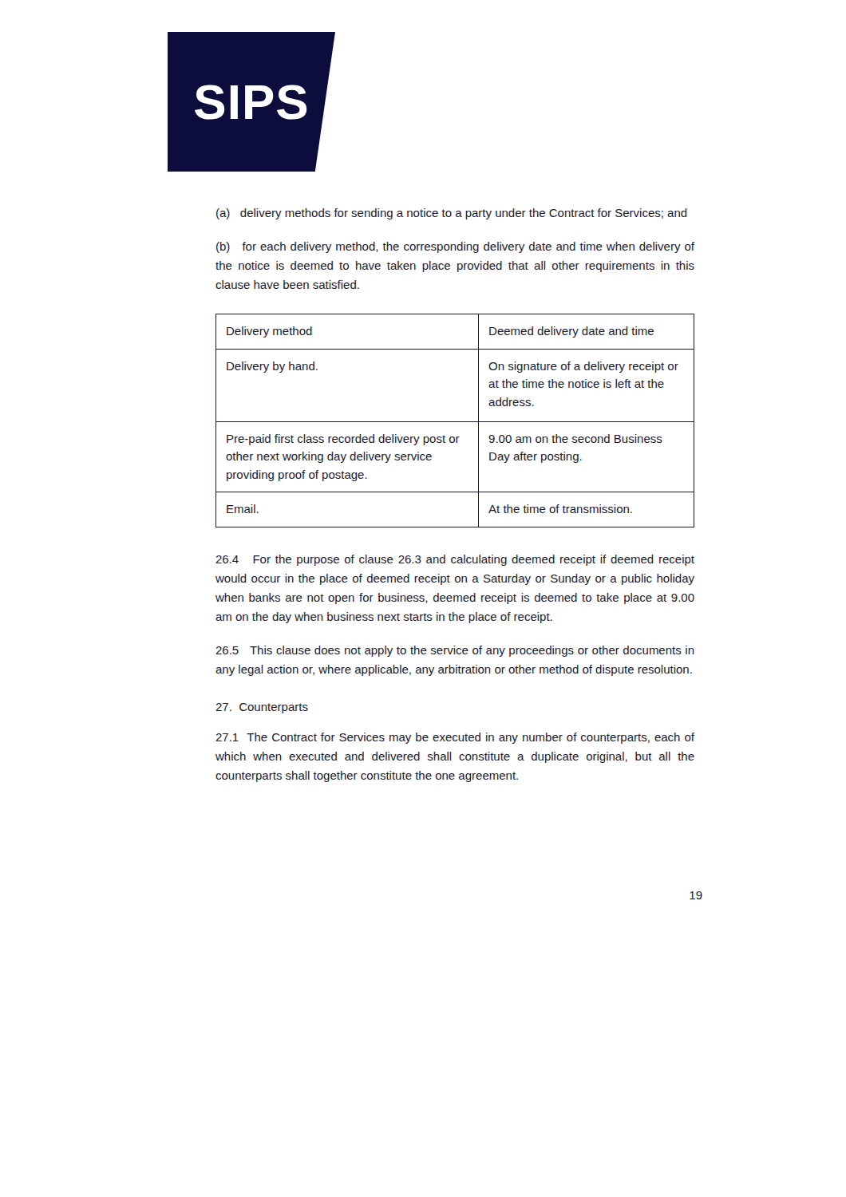SIPS
(a) delivery methods for sending a notice to a party under the Contract for Services; and
(b) for each delivery method, the corresponding delivery date and time when delivery of the notice is deemed to have taken place provided that all other requirements in this clause have been satisfied.
| Delivery method | Deemed delivery date and time |
| --- | --- |
| Delivery by hand. | On signature of a delivery receipt or at the time the notice is left at the address. |
| Pre-paid first class recorded delivery post or other next working day delivery service providing proof of postage. | 9.00 am on the second Business Day after posting. |
| Email. | At the time of transmission. |
26.4 For the purpose of clause 26.3 and calculating deemed receipt if deemed receipt would occur in the place of deemed receipt on a Saturday or Sunday or a public holiday when banks are not open for business, deemed receipt is deemed to take place at 9.00 am on the day when business next starts in the place of receipt.
26.5 This clause does not apply to the service of any proceedings or other documents in any legal action or, where applicable, any arbitration or other method of dispute resolution.
27. Counterparts
27.1 The Contract for Services may be executed in any number of counterparts, each of which when executed and delivered shall constitute a duplicate original, but all the counterparts shall together constitute the one agreement.
19